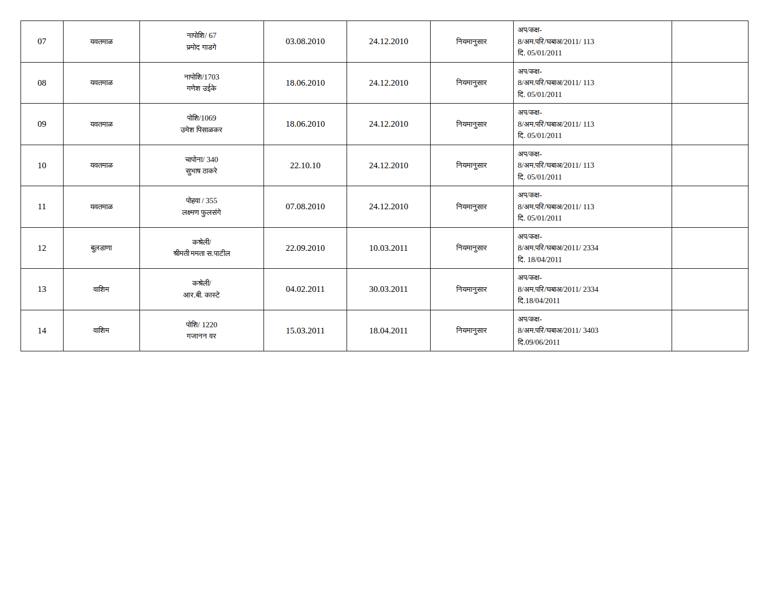| 07 | यवतमाळ | नापोशि/ 67 प्रमोद गाडगे | 03.08.2010 | 24.12.2010 | नियमानुसार | अप/कक्ष- 8/अम.परि/घबाअ/2011/ 113 दि. 05/01/2011 | |
| 08 | यवतमाळ | नापोशि/1703 गणेश उईके | 18.06.2010 | 24.12.2010 | नियमानुसार | अप/कक्ष- 8/अम.परि/घबाअ/2011/ 113 दि. 05/01/2011 | |
| 09 | यवतमाळ | पोशि/1069 उमेश पिसाळकर | 18.06.2010 | 24.12.2010 | नियमानुसार | अप/कक्ष- 8/अम.परि/घबाअ/2011/ 113 दि. 05/01/2011 | |
| 10 | यवतमाळ | चापोना/ 340 सुभाष ठाकरे | 22.10.10 | 24.12.2010 | नियमानुसार | अप/कक्ष- 8/अम.परि/घबाअ/2011/ 113 दि. 05/01/2011 | |
| 11 | यवतमाळ | पोहवा / 355 लक्ष्मण फुलसंगे | 07.08.2010 | 24.12.2010 | नियमानुसार | अप/कक्ष- 8/अम.परि/घबाअ/2011/ 113 दि. 05/01/2011 | |
| 12 | बुलडाणा | कश्रेली/ श्रीमती ममता स.पाटील | 22.09.2010 | 10.03.2011 | नियमानुसार | अप/कक्ष- 8/अम.परि/घबाअ/2011/ 2334 दि. 18/04/2011 | |
| 13 | वाशिम | कश्रेली/ आर.बी. कास्टे | 04.02.2011 | 30.03.2011 | नियमानुसार | अप/कक्ष- 8/अम.परि/घबाअ/2011/ 2334 दि.18/04/2011 | |
| 14 | वाशिम | पोशि/ 1220 गजानन वर | 15.03.2011 | 18.04.2011 | नियमानुसार | अप/कक्ष- 8/अम.परि/घबाअ/2011/ 3403 दि.09/06/2011 | |